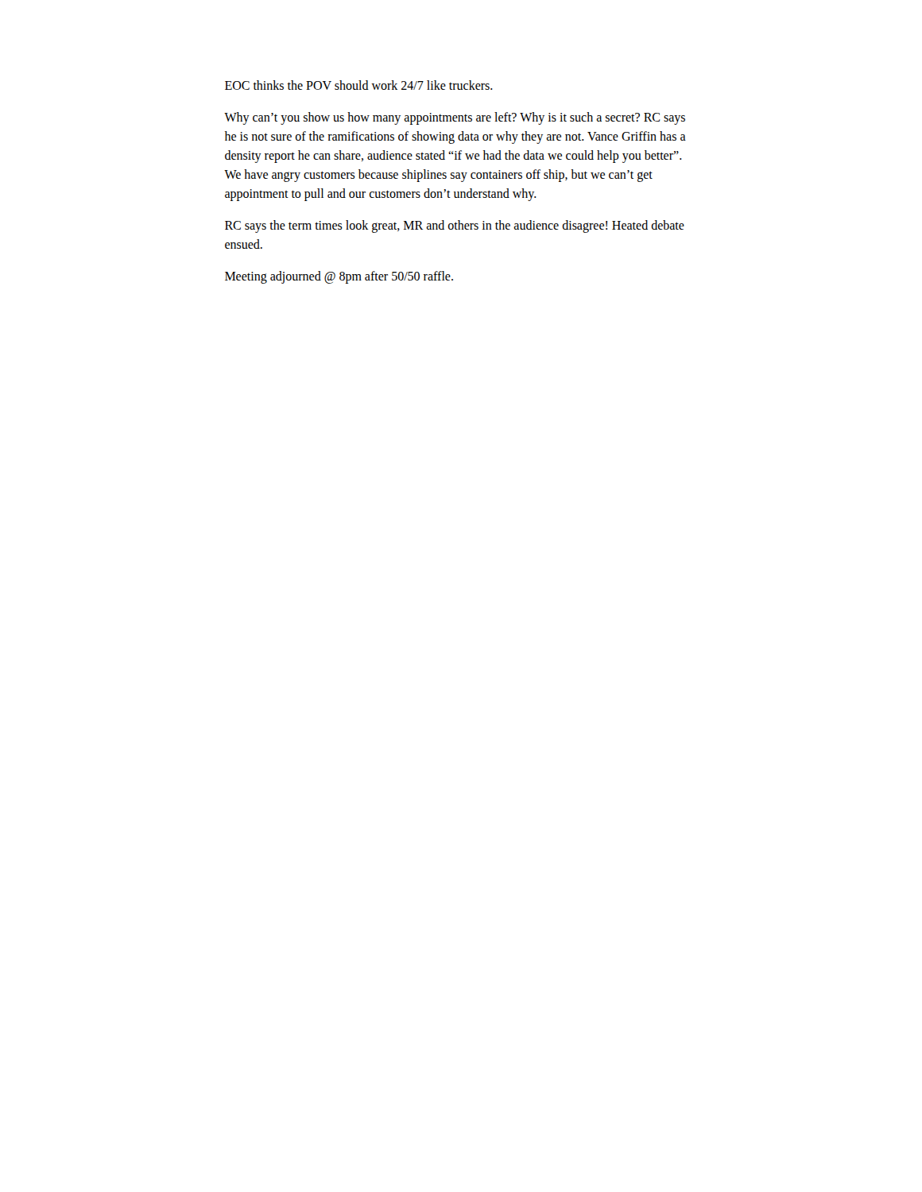EOC thinks the POV should work 24/7 like truckers.
Why can’t you show us how many appointments are left? Why is it such a secret? RC says he is not sure of the ramifications of showing data or why they are not. Vance Griffin has a density report he can share, audience stated “if we had the data we could help you better”. We have angry customers because shiplines say containers off ship, but we can’t get appointment to pull and our customers don’t understand why.
RC says the term times look great, MR and others in the audience disagree! Heated debate ensued.
Meeting adjourned @ 8pm after 50/50 raffle.